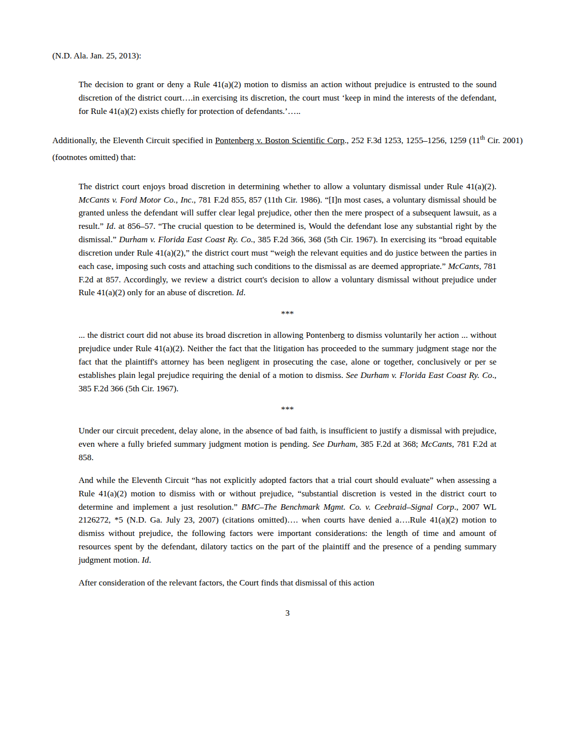(N.D. Ala. Jan. 25, 2013):
The decision to grant or deny a Rule 41(a)(2) motion to dismiss an action without prejudice is entrusted to the sound discretion of the district court….in exercising its discretion, the court must ‘keep in mind the interests of the defendant, for Rule 41(a)(2) exists chiefly for protection of defendants.’…..
Additionally, the Eleventh Circuit specified in Pontenberg v. Boston Scientific Corp., 252 F.3d 1253, 1255–1256, 1259 (11th Cir. 2001) (footnotes omitted) that:
The district court enjoys broad discretion in determining whether to allow a voluntary dismissal under Rule 41(a)(2). McCants v. Ford Motor Co., Inc., 781 F.2d 855, 857 (11th Cir. 1986). “[I]n most cases, a voluntary dismissal should be granted unless the defendant will suffer clear legal prejudice, other then the mere prospect of a subsequent lawsuit, as a result.” Id. at 856–57. “The crucial question to be determined is, Would the defendant lose any substantial right by the dismissal.” Durham v. Florida East Coast Ry. Co., 385 F.2d 366, 368 (5th Cir. 1967). In exercising its “broad equitable discretion under Rule 41(a)(2),” the district court must “weigh the relevant equities and do justice between the parties in each case, imposing such costs and attaching such conditions to the dismissal as are deemed appropriate.” McCants, 781 F.2d at 857. Accordingly, we review a district court's decision to allow a voluntary dismissal without prejudice under Rule 41(a)(2) only for an abuse of discretion. Id.
***
... the district court did not abuse its broad discretion in allowing Pontenberg to dismiss voluntarily her action ... without prejudice under Rule 41(a)(2). Neither the fact that the litigation has proceeded to the summary judgment stage nor the fact that the plaintiff's attorney has been negligent in prosecuting the case, alone or together, conclusively or per se establishes plain legal prejudice requiring the denial of a motion to dismiss. See Durham v. Florida East Coast Ry. Co., 385 F.2d 366 (5th Cir. 1967).
***
Under our circuit precedent, delay alone, in the absence of bad faith, is insufficient to justify a dismissal with prejudice, even where a fully briefed summary judgment motion is pending. See Durham, 385 F.2d at 368; McCants, 781 F.2d at 858.
And while the Eleventh Circuit “has not explicitly adopted factors that a trial court should evaluate” when assessing a Rule 41(a)(2) motion to dismiss with or without prejudice, “substantial discretion is vested in the district court to determine and implement a just resolution.” BMC–The Benchmark Mgmt. Co. v. Ceebraid–Signal Corp., 2007 WL 2126272, *5 (N.D. Ga. July 23, 2007) (citations omitted)…. when courts have denied a….Rule 41(a)(2) motion to dismiss without prejudice, the following factors were important considerations: the length of time and amount of resources spent by the defendant, dilatory tactics on the part of the plaintiff and the presence of a pending summary judgment motion. Id.
After consideration of the relevant factors, the Court finds that dismissal of this action
3